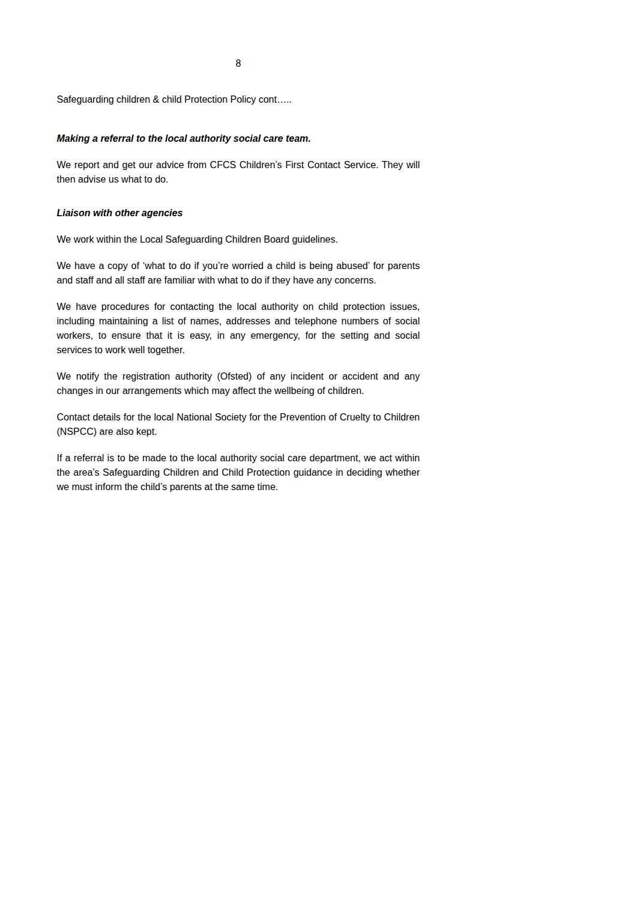8
Safeguarding children & child Protection Policy cont…..
Making a referral to the local authority social care team.
We report and get our advice from CFCS Children’s First Contact Service. They will then advise us what to do.
Liaison with other agencies
We work within the Local Safeguarding Children Board guidelines.
We have a copy of ‘what to do if you’re worried a child is being abused’ for parents and staff and all staff are familiar with what to do if they have any concerns.
We have procedures for contacting the local authority on child protection issues, including maintaining a list of names, addresses and telephone numbers of social workers, to ensure that it is easy, in any emergency, for the setting and social services to work well together.
We notify the registration authority (Ofsted) of any incident or accident and any changes in our arrangements which may affect the wellbeing of children.
Contact details for the local National Society for the Prevention of Cruelty to Children (NSPCC) are also kept.
If a referral is to be made to the local authority social care department, we act within the area’s Safeguarding Children and Child Protection guidance in deciding whether we must inform the child’s parents at the same time.